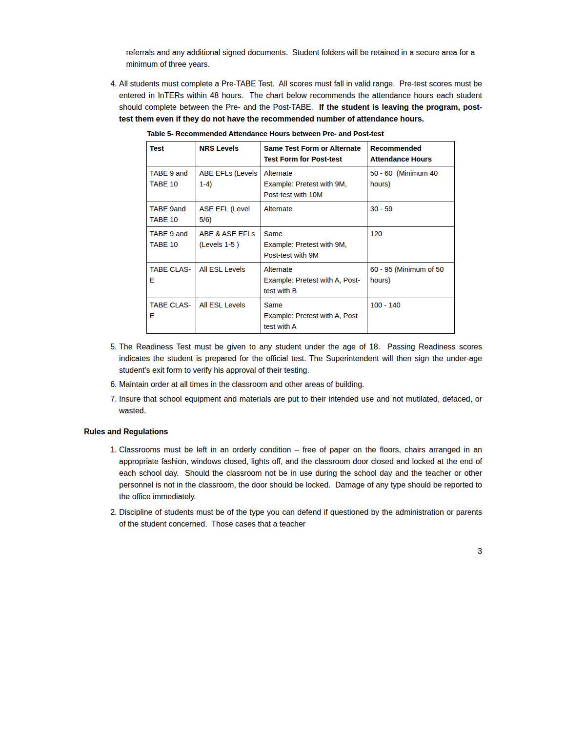referrals and any additional signed documents. Student folders will be retained in a secure area for a minimum of three years.
All students must complete a Pre-TABE Test. All scores must fall in valid range. Pre-test scores must be entered in InTERs within 48 hours. The chart below recommends the attendance hours each student should complete between the Pre- and the Post-TABE. If the student is leaving the program, post-test them even if they do not have the recommended number of attendance hours.
Table 5- Recommended Attendance Hours between Pre- and Post-test
| Test | NRS Levels | Same Test Form or Alternate Test Form for Post-test | Recommended Attendance Hours |
| --- | --- | --- | --- |
| TABE 9 and TABE 10 | ABE EFLs (Levels 1-4) | Alternate Example: Pretest with 9M, Post-test with 10M | 50 - 60 (Minimum 40 hours) |
| TABE 9and TABE 10 | ASE EFL (Level 5/6) | Alternate | 30 - 59 |
| TABE 9 and TABE 10 | ABE & ASE EFLs (Levels 1-5 ) | Same Example: Pretest with 9M, Post-test with 9M | 120 |
| TABE CLAS-E | All ESL Levels | Alternate Example: Pretest with A, Post-test with B | 60 - 95 (Minimum of 50 hours) |
| TABE CLAS-E | All ESL Levels | Same Example: Pretest with A, Post-test with A | 100 - 140 |
The Readiness Test must be given to any student under the age of 18. Passing Readiness scores indicates the student is prepared for the official test. The Superintendent will then sign the under-age student's exit form to verify his approval of their testing.
Maintain order at all times in the classroom and other areas of building.
Insure that school equipment and materials are put to their intended use and not mutilated, defaced, or wasted.
Rules and Regulations
Classrooms must be left in an orderly condition – free of paper on the floors, chairs arranged in an appropriate fashion, windows closed, lights off, and the classroom door closed and locked at the end of each school day. Should the classroom not be in use during the school day and the teacher or other personnel is not in the classroom, the door should be locked. Damage of any type should be reported to the office immediately.
Discipline of students must be of the type you can defend if questioned by the administration or parents of the student concerned. Those cases that a teacher
3